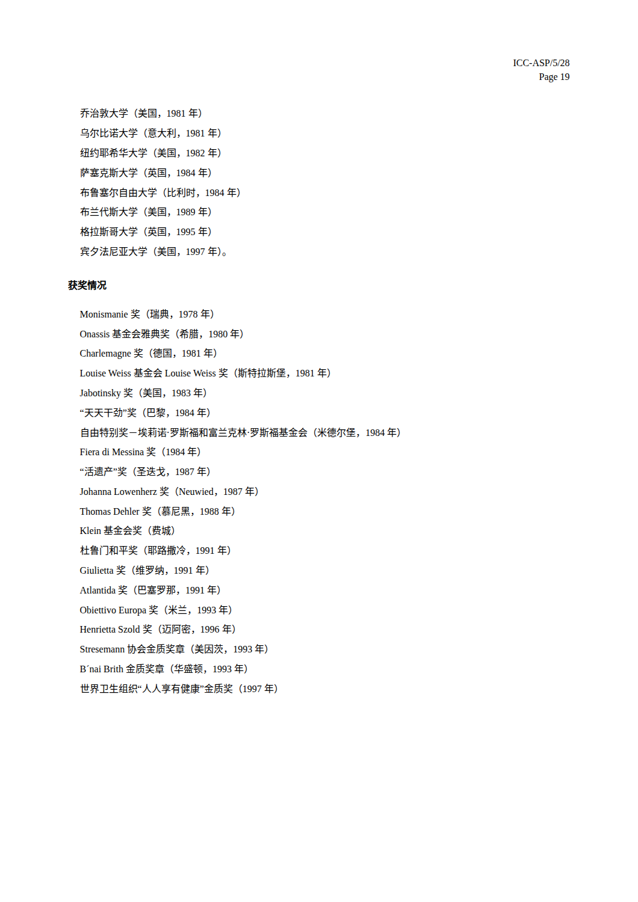ICC-ASP/5/28
Page 19
乔治敦大学（美国，1981 年）
乌尔比诺大学（意大利，1981 年）
纽约耶希华大学（美国，1982 年）
萨塞克斯大学（英国，1984 年）
布鲁塞尔自由大学（比利时，1984 年）
布兰代斯大学（美国，1989 年）
格拉斯哥大学（英国，1995 年）
宾夕法尼亚大学（美国，1997 年）。
获奖情况
Monismanie 奖（瑞典，1978 年）
Onassis 基金会雅典奖（希腊，1980 年）
Charlemagne 奖（德国，1981 年）
Louise Weiss 基金会 Louise Weiss 奖（斯特拉斯堡，1981 年）
Jabotinsky 奖（美国，1983 年）
“天天干劲”奖（巴黎，1984 年）
自由特别奖－埃莉诺·罗斯福和富兰克林·罗斯福基金会（米德尔堡，1984 年）
Fiera di Messina 奖（1984 年）
“活遗产”奖（圣迭戈，1987 年）
Johanna Lowenherz 奖（Neuwied，1987 年）
Thomas Dehler 奖（慕尼黑，1988 年）
Klein 基金会奖（费城）
杜鲁门和平奖（耶路撒冷，1991 年）
Giulietta 奖（维罗纳，1991 年）
Atlantida 奖（巴塞罗那，1991 年）
Obiettivo Europa 奖（米兰，1993 年）
Henrietta Szold 奖（迈阿密，1996 年）
Stresemann 协会金质奖章（美因茨，1993 年）
B´nai Brith 金质奖章（华盛顿，1993 年）
世界卫生组织“人人享有健康”金质奖（1997 年）